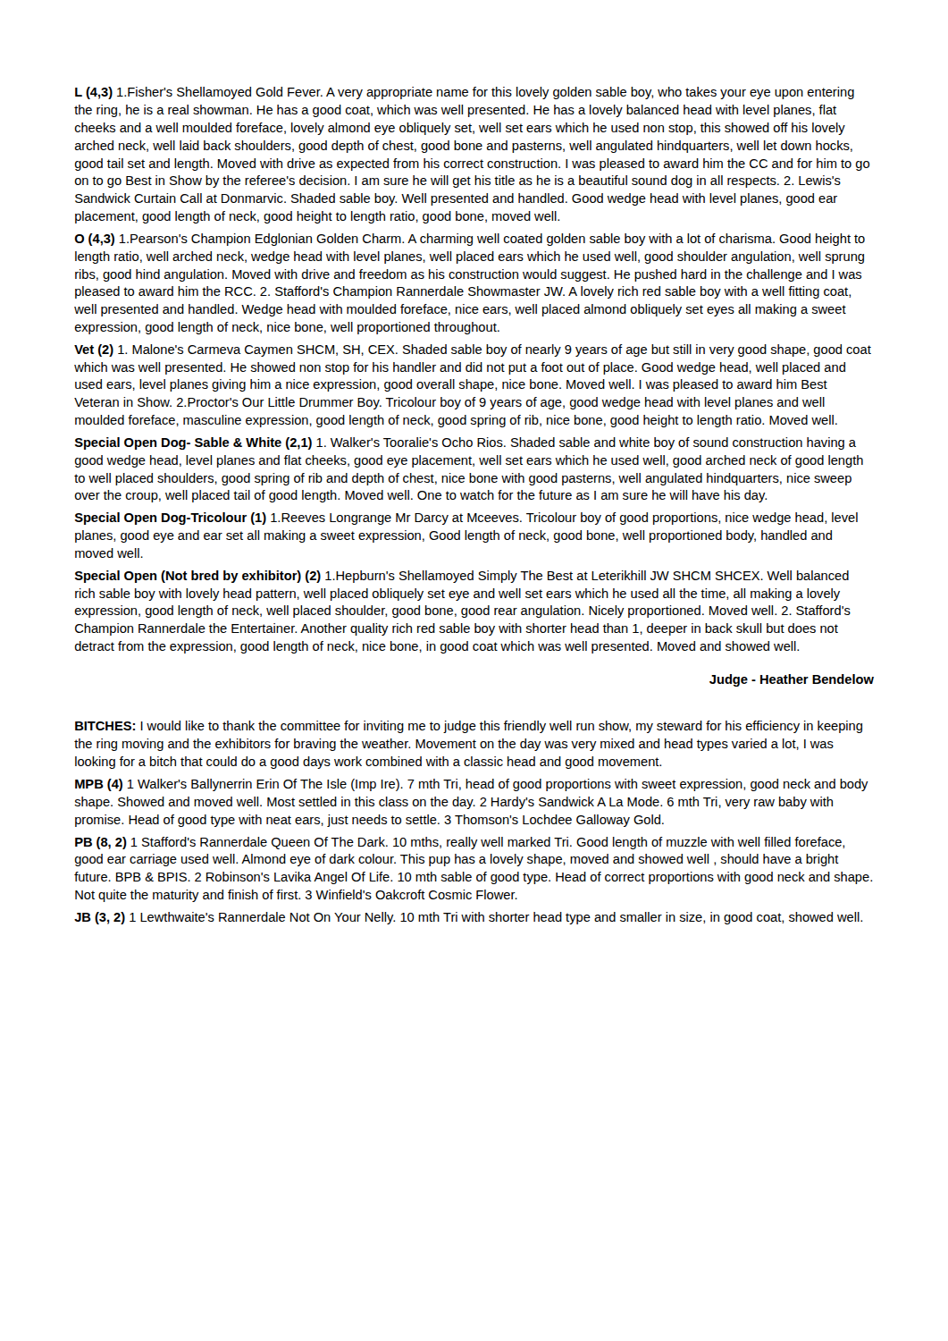L (4,3) 1.Fisher's Shellamoyed Gold Fever. A very appropriate name for this lovely golden sable boy, who takes your eye upon entering the ring, he is a real showman. He has a good coat, which was well presented. He has a lovely balanced head with level planes, flat cheeks and a well moulded foreface, lovely almond eye obliquely set, well set ears which he used non stop, this showed off his lovely arched neck, well laid back shoulders, good depth of chest, good bone and pasterns, well angulated hindquarters, well let down hocks, good tail set and length. Moved with drive as expected from his correct construction. I was pleased to award him the CC and for him to go on to go Best in Show by the referee's decision. I am sure he will get his title as he is a beautiful sound dog in all respects. 2. Lewis's Sandwick Curtain Call at Donmarvic. Shaded sable boy. Well presented and handled. Good wedge head with level planes, good ear placement, good length of neck, good height to length ratio, good bone, moved well.
O (4,3) 1.Pearson's Champion Edglonian Golden Charm. A charming well coated golden sable boy with a lot of charisma. Good height to length ratio, well arched neck, wedge head with level planes, well placed ears which he used well, good shoulder angulation, well sprung ribs, good hind angulation. Moved with drive and freedom as his construction would suggest. He pushed hard in the challenge and I was pleased to award him the RCC. 2. Stafford's Champion Rannerdale Showmaster JW. A lovely rich red sable boy with a well fitting coat, well presented and handled. Wedge head with moulded foreface, nice ears, well placed almond obliquely set eyes all making a sweet expression, good length of neck, nice bone, well proportioned throughout.
Vet (2) 1. Malone's Carmeva Caymen SHCM, SH, CEX. Shaded sable boy of nearly 9 years of age but still in very good shape, good coat which was well presented. He showed non stop for his handler and did not put a foot out of place. Good wedge head, well placed and used ears, level planes giving him a nice expression, good overall shape, nice bone. Moved well. I was pleased to award him Best Veteran in Show. 2.Proctor's Our Little Drummer Boy. Tricolour boy of 9 years of age, good wedge head with level planes and well moulded foreface, masculine expression, good length of neck, good spring of rib, nice bone, good height to length ratio. Moved well.
Special Open Dog- Sable & White (2,1) 1. Walker's Tooralie's Ocho Rios. Shaded sable and white boy of sound construction having a good wedge head, level planes and flat cheeks, good eye placement, well set ears which he used well, good arched neck of good length to well placed shoulders, good spring of rib and depth of chest, nice bone with good pasterns, well angulated hindquarters, nice sweep over the croup, well placed tail of good length. Moved well. One to watch for the future as I am sure he will have his day.
Special Open Dog-Tricolour (1) 1.Reeves Longrange Mr Darcy at Mceeves. Tricolour boy of good proportions, nice wedge head, level planes, good eye and ear set all making a sweet expression, Good length of neck, good bone, well proportioned body, handled and moved well.
Special Open (Not bred by exhibitor) (2) 1.Hepburn's Shellamoyed Simply The Best at Leterikhill JW SHCM SHCEX. Well balanced rich sable boy with lovely head pattern, well placed obliquely set eye and well set ears which he used all the time, all making a lovely expression, good length of neck, well placed shoulder, good bone, good rear angulation. Nicely proportioned. Moved well. 2. Stafford's Champion Rannerdale the Entertainer. Another quality rich red sable boy with shorter head than 1, deeper in back skull but does not detract from the expression, good length of neck, nice bone, in good coat which was well presented. Moved and showed well.
Judge - Heather Bendelow
BITCHES: I would like to thank the committee for inviting me to judge this friendly well run show, my steward for his efficiency in keeping the ring moving and the exhibitors for braving the weather. Movement on the day was very mixed and head types varied a lot, I was looking for a bitch that could do a good days work combined with a classic head and good movement.
MPB (4) 1 Walker's Ballynerrin Erin Of The Isle (Imp Ire). 7 mth Tri, head of good proportions with sweet expression, good neck and body shape. Showed and moved well. Most settled in this class on the day. 2 Hardy's Sandwick A La Mode. 6 mth Tri, very raw baby with promise. Head of good type with neat ears, just needs to settle. 3 Thomson's Lochdee Galloway Gold.
PB (8, 2) 1 Stafford's Rannerdale Queen Of The Dark. 10 mths, really well marked Tri. Good length of muzzle with well filled foreface, good ear carriage used well. Almond eye of dark colour. This pup has a lovely shape, moved and showed well , should have a bright future. BPB & BPIS. 2 Robinson's Lavika Angel Of Life. 10 mth sable of good type. Head of correct proportions with good neck and shape. Not quite the maturity and finish of first. 3 Winfield's Oakcroft Cosmic Flower.
JB (3, 2) 1 Lewthwaite's Rannerdale Not On Your Nelly. 10 mth Tri with shorter head type and smaller in size, in good coat, showed well.